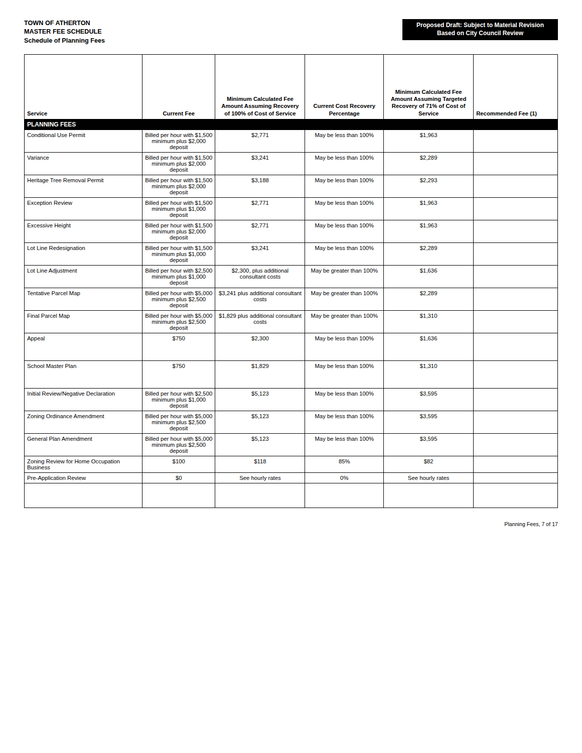TOWN OF ATHERTON
MASTER FEE SCHEDULE
Schedule of Planning Fees
Proposed Draft: Subject to Material Revision Based on City Council Review
| Service | Current Fee | Minimum Calculated Fee Amount Assuming Recovery of 100% of Cost of Service | Current Cost Recovery Percentage | Minimum Calculated Fee Amount Assuming Targeted Recovery of 71% of Cost of Service | Recommended Fee (1) |
| --- | --- | --- | --- | --- | --- |
| PLANNING FEES |
| Conditional Use Permit | Billed per hour with $1,500 minimum plus $2,000 deposit | $2,771 | May be less than 100% | $1,963 | |
| Variance | Billed per hour with $1,500 minimum plus $2,000 deposit | $3,241 | May be less than 100% | $2,289 | |
| Heritage Tree Removal Permit | Billed per hour with $1,500 minimum plus $2,000 deposit | $3,188 | May be less than 100% | $2,293 | |
| Exception Review | Billed per hour with $1,500 minimum plus $1,000 deposit | $2,771 | May be less than 100% | $1,963 | |
| Excessive Height | Billed per hour with $1,500 minimum plus $2,000 deposit | $2,771 | May be less than 100% | $1,963 | |
| Lot Line Redesignation | Billed per hour with $1,500 minimum plus $1,000 deposit | $3,241 | May be less than 100% | $2,289 | |
| Lot Line Adjustment | Billed per hour with $2,500 minimum plus $1,000 deposit | $2,300, plus additional consultant costs | May be greater than 100% | $1,636 | |
| Tentative Parcel Map | Billed per hour with $5,000 minimum plus $2,500 deposit | $3,241 plus additional consultant costs | May be greater than 100% | $2,289 | |
| Final Parcel Map | Billed per hour with $5,000 minimum plus $2,500 deposit | $1,829 plus additional consultant costs | May be greater than 100% | $1,310 | |
| Appeal | $750 | $2,300 | May be less than 100% | $1,636 | |
| School Master Plan | $750 | $1,829 | May be less than 100% | $1,310 | |
| Initial Review/Negative Declaration | Billed per hour with $2,500 minimum plus $1,000 deposit | $5,123 | May be less than 100% | $3,595 | |
| Zoning Ordinance Amendment | Billed per hour with $5,000 minimum plus $2,500 deposit | $5,123 | May be less than 100% | $3,595 | |
| General Plan Amendment | Billed per hour with $5,000 minimum plus $2,500 deposit | $5,123 | May be less than 100% | $3,595 | |
| Zoning Review for Home Occupation Business | $100 | $118 | 85% | $82 | |
| Pre-Application Review | $0 | See hourly rates | 0% | See hourly rates | |
Planning Fees, 7 of 17